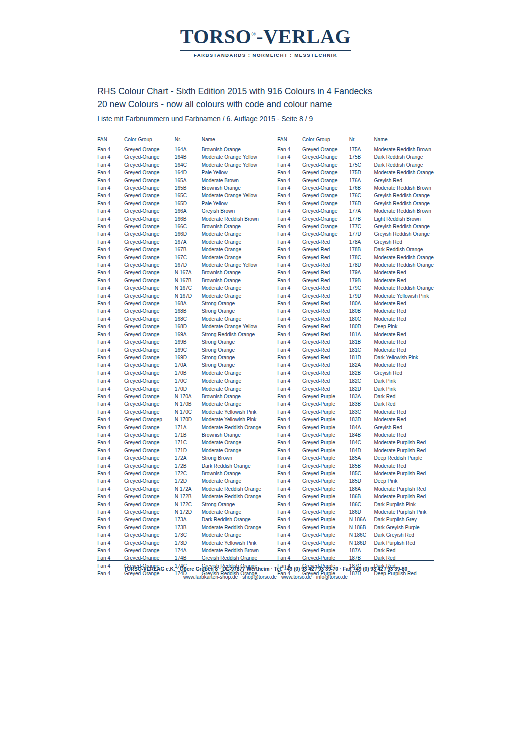TORSO®-VERLAG
FARBSTANDARDS : NORMLICHT : MESSTECHNIK
RHS Colour Chart - Sixth Edition 2015 with 916 Colours in 4 Fandecks
20 new Colours - now all colours with code and colour name
Liste mit Farbnummern und Farbnamen / 6. Auflage 2015 - Seite 8 / 9
| FAN | Color-Group | Nr. | Name |
| --- | --- | --- | --- |
| Fan 4 | Greyed-Orange | 164A | Brownish Orange |
| Fan 4 | Greyed-Orange | 164B | Moderate Orange Yellow |
| Fan 4 | Greyed-Orange | 164C | Moderate Orange Yellow |
| Fan 4 | Greyed-Orange | 164D | Pale Yellow |
| Fan 4 | Greyed-Orange | 165A | Moderate Brown |
| Fan 4 | Greyed-Orange | 165B | Brownish Orange |
| Fan 4 | Greyed-Orange | 165C | Moderate Orange Yellow |
| Fan 4 | Greyed-Orange | 165D | Pale Yellow |
| Fan 4 | Greyed-Orange | 166A | Greyish Brown |
| Fan 4 | Greyed-Orange | 166B | Moderate Reddish Brown |
| Fan 4 | Greyed-Orange | 166C | Brownish Orange |
| Fan 4 | Greyed-Orange | 166D | Moderate Orange |
| Fan 4 | Greyed-Orange | 167A | Moderate Orange |
| Fan 4 | Greyed-Orange | 167B | Moderate Orange |
| Fan 4 | Greyed-Orange | 167C | Moderate Orange |
| Fan 4 | Greyed-Orange | 167D | Moderate Orange Yellow |
| Fan 4 | Greyed-Orange | N 167A | Brownish Orange |
| Fan 4 | Greyed-Orange | N 167B | Brownish Orange |
| Fan 4 | Greyed-Orange | N 167C | Moderate Orange |
| Fan 4 | Greyed-Orange | N 167D | Moderate Orange |
| Fan 4 | Greyed-Orange | 168A | Strong Orange |
| Fan 4 | Greyed-Orange | 168B | Strong Orange |
| Fan 4 | Greyed-Orange | 168C | Moderate Orange |
| Fan 4 | Greyed-Orange | 168D | Moderate Orange Yellow |
| Fan 4 | Greyed-Orange | 169A | Strong Reddish Orange |
| Fan 4 | Greyed-Orange | 169B | Strong Orange |
| Fan 4 | Greyed-Orange | 169C | Strong Orange |
| Fan 4 | Greyed-Orange | 169D | Strong Orange |
| Fan 4 | Greyed-Orange | 170A | Strong Orange |
| Fan 4 | Greyed-Orange | 170B | Moderate Orange |
| Fan 4 | Greyed-Orange | 170C | Moderate Orange |
| Fan 4 | Greyed-Orange | 170D | Moderate Orange |
| Fan 4 | Greyed-Orange | N 170A | Brownish Orange |
| Fan 4 | Greyed-Orange | N 170B | Moderate Orange |
| Fan 4 | Greyed-Orange | N 170C | Moderate Yellowish Pink |
| Fan 4 | Greyed-Orangep | N 170D | Moderate Yellowish Pink |
| Fan 4 | Greyed-Orange | 171A | Moderate Reddish Orange |
| Fan 4 | Greyed-Orange | 171B | Brownish Orange |
| Fan 4 | Greyed-Orange | 171C | Moderate Orange |
| Fan 4 | Greyed-Orange | 171D | Moderate Orange |
| Fan 4 | Greyed-Orange | 172A | Strong Brown |
| Fan 4 | Greyed-Orange | 172B | Dark Reddish Orange |
| Fan 4 | Greyed-Orange | 172C | Brownish Orange |
| Fan 4 | Greyed-Orange | 172D | Moderate Orange |
| Fan 4 | Greyed-Orange | N 172A | Moderate Reddish Orange |
| Fan 4 | Greyed-Orange | N 172B | Moderate Reddish Orange |
| Fan 4 | Greyed-Orange | N 172C | Strong Orange |
| Fan 4 | Greyed-Orange | N 172D | Moderate Orange |
| Fan 4 | Greyed-Orange | 173A | Dark Reddish Orange |
| Fan 4 | Greyed-Orange | 173B | Moderate Reddish Orange |
| Fan 4 | Greyed-Orange | 173C | Moderate Orange |
| Fan 4 | Greyed-Orange | 173D | Moderate Yellowish Pink |
| Fan 4 | Greyed-Orange | 174A | Moderate Reddish Brown |
| Fan 4 | Greyed-Orange | 174B | Greyish Reddish Orange |
| Fan 4 | Greyed-Orange | 174C | Greyish Reddish Orange |
| Fan 4 | Greyed-Orange | 174D | Greyish Reddish Orange |
| FAN | Color-Group | Nr. | Name |
| --- | --- | --- | --- |
| Fan 4 | Greyed-Orange | 175A | Moderate Reddish Brown |
| Fan 4 | Greyed-Orange | 175B | Dark Reddish Orange |
| Fan 4 | Greyed-Orange | 175C | Dark Reddish Orange |
| Fan 4 | Greyed-Orange | 175D | Moderate Reddish Orange |
| Fan 4 | Greyed-Orange | 176A | Greyish Red |
| Fan 4 | Greyed-Orange | 176B | Moderate Reddish Brown |
| Fan 4 | Greyed-Orange | 176C | Greyish Reddish Orange |
| Fan 4 | Greyed-Orange | 176D | Greyish Reddish Orange |
| Fan 4 | Greyed-Orange | 177A | Moderate Reddish Brown |
| Fan 4 | Greyed-Orange | 177B | Light Reddish Brown |
| Fan 4 | Greyed-Orange | 177C | Greyish Reddish Orange |
| Fan 4 | Greyed-Orange | 177D | Greyish Reddish Orange |
| Fan 4 | Greyed-Red | 178A | Greyish Red |
| Fan 4 | Greyed-Red | 178B | Dark Reddish Orange |
| Fan 4 | Greyed-Red | 178C | Moderate Reddish Orange |
| Fan 4 | Greyed-Red | 178D | Moderate Reddish Orange |
| Fan 4 | Greyed-Red | 179A | Moderate Red |
| Fan 4 | Greyed-Red | 179B | Moderate Red |
| Fan 4 | Greyed-Red | 179C | Moderate Reddish Orange |
| Fan 4 | Greyed-Red | 179D | Moderate Yellowish Pink |
| Fan 4 | Greyed-Red | 180A | Moderate Red |
| Fan 4 | Greyed-Red | 180B | Moderate Red |
| Fan 4 | Greyed-Red | 180C | Moderate Red |
| Fan 4 | Greyed-Red | 180D | Deep Pink |
| Fan 4 | Greyed-Red | 181A | Moderate Red |
| Fan 4 | Greyed-Red | 181B | Moderate Red |
| Fan 4 | Greyed-Red | 181C | Moderate Red |
| Fan 4 | Greyed-Red | 181D | Dark Yellowish Pink |
| Fan 4 | Greyed-Red | 182A | Moderate Red |
| Fan 4 | Greyed-Red | 182B | Greyish Red |
| Fan 4 | Greyed-Red | 182C | Dark Pink |
| Fan 4 | Greyed-Red | 182D | Dark Pink |
| Fan 4 | Greyed-Purple | 183A | Dark Red |
| Fan 4 | Greyed-Purple | 183B | Dark Red |
| Fan 4 | Greyed-Purple | 183C | Moderate Red |
| Fan 4 | Greyed-Purple | 183D | Moderate Red |
| Fan 4 | Greyed-Purple | 184A | Greyish Red |
| Fan 4 | Greyed-Purple | 184B | Moderate Red |
| Fan 4 | Greyed-Purple | 184C | Moderate Purplish Red |
| Fan 4 | Greyed-Purple | 184D | Moderate Purplish Red |
| Fan 4 | Greyed-Purple | 185A | Deep Reddish Purple |
| Fan 4 | Greyed-Purple | 185B | Moderate Red |
| Fan 4 | Greyed-Purple | 185C | Moderate Purplish Red |
| Fan 4 | Greyed-Purple | 185D | Deep Pink |
| Fan 4 | Greyed-Purple | 186A | Moderate Purplish Red |
| Fan 4 | Greyed-Purple | 186B | Moderate Purplish Red |
| Fan 4 | Greyed-Purple | 186C | Dark Purplish Pink |
| Fan 4 | Greyed-Purple | 186D | Moderate Purplish Pink |
| Fan 4 | Greyed-Purple | N 186A | Dark Purplish Grey |
| Fan 4 | Greyed-Purple | N 186B | Dark Greyish Purple |
| Fan 4 | Greyed-Purple | N 186C | Dark Greyish Red |
| Fan 4 | Greyed-Purple | N 186D | Dark Purplish Red |
| Fan 4 | Greyed-Purple | 187A | Dark Red |
| Fan 4 | Greyed-Purple | 187B | Dark Red |
| Fan 4 | Greyed-Purple | 187C | Dark Red |
| Fan 4 | Greyed-Purple | 187D | Deep Purplish Red |
TORSO-VERLAG e.K. · Obere Grüben 8 · DE-97877 Wertheim · Tel. +49 (0) 93 42 / 93 39-70 · Fax +49 (0) 93 42 / 93 39-80
www.farbkarten-shop.de · shop@torso.de · www.torso.de · info@torso.de